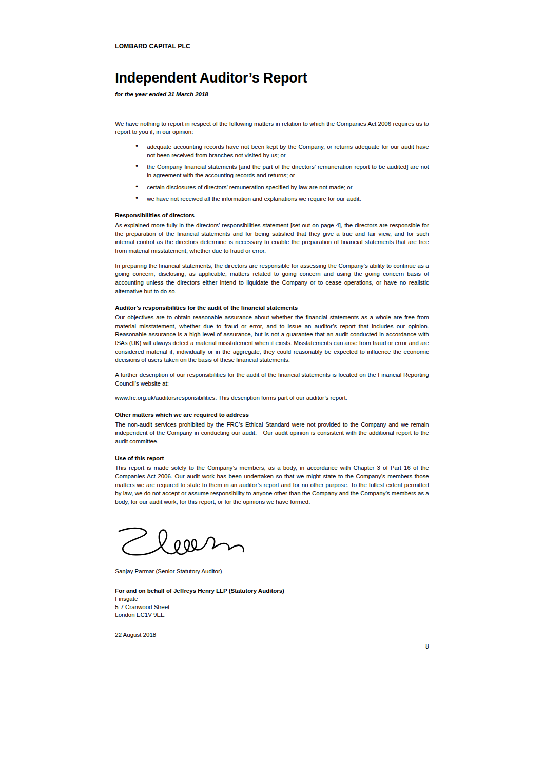LOMBARD CAPITAL PLC
Independent Auditor’s Report
for the year ended 31 March 2018
We have nothing to report in respect of the following matters in relation to which the Companies Act 2006 requires us to report to you if, in our opinion:
adequate accounting records have not been kept by the Company, or returns adequate for our audit have not been received from branches not visited by us; or
the Company financial statements [and the part of the directors’ remuneration report to be audited] are not in agreement with the accounting records and returns; or
certain disclosures of directors’ remuneration specified by law are not made; or
we have not received all the information and explanations we require for our audit.
Responsibilities of directors
As explained more fully in the directors’ responsibilities statement [set out on page 4], the directors are responsible for the preparation of the financial statements and for being satisfied that they give a true and fair view, and for such internal control as the directors determine is necessary to enable the preparation of financial statements that are free from material misstatement, whether due to fraud or error.
In preparing the financial statements, the directors are responsible for assessing the Company’s ability to continue as a going concern, disclosing, as applicable, matters related to going concern and using the going concern basis of accounting unless the directors either intend to liquidate the Company or to cease operations, or have no realistic alternative but to do so.
Auditor’s responsibilities for the audit of the financial statements
Our objectives are to obtain reasonable assurance about whether the financial statements as a whole are free from material misstatement, whether due to fraud or error, and to issue an auditor’s report that includes our opinion. Reasonable assurance is a high level of assurance, but is not a guarantee that an audit conducted in accordance with ISAs (UK) will always detect a material misstatement when it exists. Misstatements can arise from fraud or error and are considered material if, individually or in the aggregate, they could reasonably be expected to influence the economic decisions of users taken on the basis of these financial statements.
A further description of our responsibilities for the audit of the financial statements is located on the Financial Reporting Council’s website at:
www.frc.org.uk/auditorsresponsibilities. This description forms part of our auditor’s report.
Other matters which we are required to address
The non-audit services prohibited by the FRC’s Ethical Standard were not provided to the Company and we remain independent of the Company in conducting our audit. Our audit opinion is consistent with the additional report to the audit committee.
Use of this report
This report is made solely to the Company’s members, as a body, in accordance with Chapter 3 of Part 16 of the Companies Act 2006. Our audit work has been undertaken so that we might state to the Company’s members those matters we are required to state to them in an auditor’s report and for no other purpose. To the fullest extent permitted by law, we do not accept or assume responsibility to anyone other than the Company and the Company’s members as a body, for our audit work, for this report, or for the opinions we have formed.
Sanjay Parmar (Senior Statutory Auditor)
For and on behalf of Jeffreys Henry LLP (Statutory Auditors)
Finsgate
5-7 Cranwood Street
London EC1V 9EE
22 August 2018
8